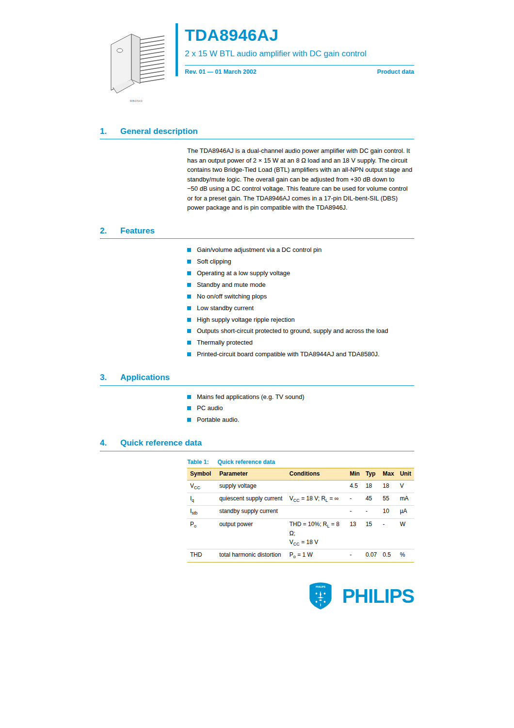MBD543
TDA8946AJ
2 x 15 W BTL audio amplifier with DC gain control
Rev. 01 — 01 March 2002 Product data
1. General description
The TDA8946AJ is a dual-channel audio power amplifier with DC gain control. It has an output power of 2 × 15 W at an 8 Ω load and an 18 V supply. The circuit contains two Bridge-Tied Load (BTL) amplifiers with an all-NPN output stage and standby/mute logic. The overall gain can be adjusted from +30 dB down to −50 dB using a DC control voltage. This feature can be used for volume control or for a preset gain. The TDA8946AJ comes in a 17-pin DIL-bent-SIL (DBS) power package and is pin compatible with the TDA8946J.
2. Features
Gain/volume adjustment via a DC control pin
Soft clipping
Operating at a low supply voltage
Standby and mute mode
No on/off switching plops
Low standby current
High supply voltage ripple rejection
Outputs short-circuit protected to ground, supply and across the load
Thermally protected
Printed-circuit board compatible with TDA8944AJ and TDA8580J.
3. Applications
Mains fed applications (e.g. TV sound)
PC audio
Portable audio.
4. Quick reference data
Table 1: Quick reference data
| Symbol | Parameter | Conditions | Min | Typ | Max | Unit |
| --- | --- | --- | --- | --- | --- | --- |
| V CC | supply voltage | | 4.5 | 18 | 18 | V |
| I q | quiescent supply current | V CC = 18 V; R L = ∞ | - | 45 | 55 | mA |
| I stb | standby supply current | | - | - | 10 | µA |
| P o | output power | THD = 10%; R L = 8 Ω; V CC = 18 V | 13 | 15 | - | W |
| THD | total harmonic distortion | P o = 1 W | - | 0.07 | 0.5 | % |
PHILIPS
PHILIPS